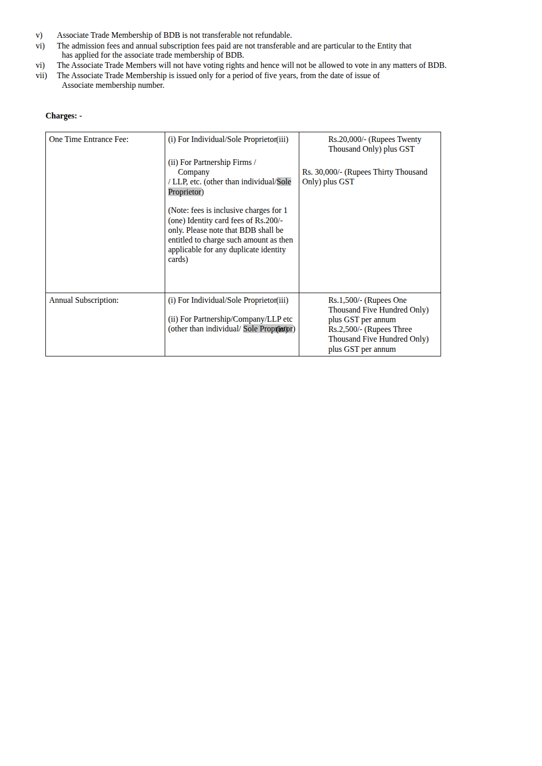v) Associate Trade Membership of BDB is not transferable not refundable.
vi) The admission fees and annual subscription fees paid are not transferable and are particular to the Entity that has applied for the associate trade membership of BDB.
vi) The Associate Trade Members will not have voting rights and hence will not be allowed to vote in any matters of BDB.
vii) The Associate Trade Membership is issued only for a period of five years, from the date of issue of Associate membership number.
Charges: -
| One Time Entrance Fee: | (i) For Individual/Sole Proprietor (ii) For Partnership Firms / Company / LLP, etc. (other than individual/ Sole Proprietor ) (Note: fees is inclusive charges for 1 (one) Identity card fees of Rs.200/-only. Please note that BDB shall be entitled to charge such amount as then applicable for any duplicate identity cards) | (iii) Rs.20,000/- (Rupees Twenty Thousand Only) plus GST Rs. 30,000/- (Rupees Thirty Thousand Only) plus GST |
| Annual Subscription: | (i) For Individual/Sole Proprietor (ii) For Partnership/Company/LLP etc (other than individual/ Sole Proprietor ) | (iii) Rs.1,500/- (Rupees One Thousand Five Hundred Only) plus GST per annum (iv) Rs.2,500/- (Rupees Three Thousand Five Hundred Only) plus GST per annum |